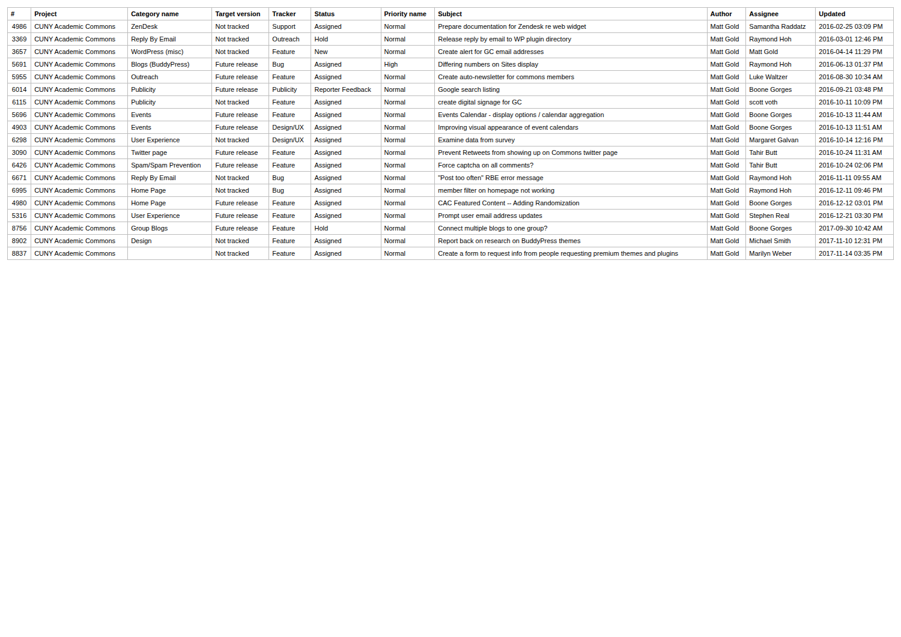| # | Project | Category name | Target version | Tracker | Status | Priority name | Subject | Author | Assignee | Updated |
| --- | --- | --- | --- | --- | --- | --- | --- | --- | --- | --- |
| 4986 | CUNY Academic Commons | ZenDesk | Not tracked | Support | Assigned | Normal | Prepare documentation for Zendesk re web widget | Matt Gold | Samantha Raddatz | 2016-02-25 03:09 PM |
| 3369 | CUNY Academic Commons | Reply By Email | Not tracked | Outreach | Hold | Normal | Release reply by email to WP plugin directory | Matt Gold | Raymond Hoh | 2016-03-01 12:46 PM |
| 3657 | CUNY Academic Commons | WordPress (misc) | Not tracked | Feature | New | Normal | Create alert for GC email addresses | Matt Gold | Matt Gold | 2016-04-14 11:29 PM |
| 5691 | CUNY Academic Commons | Blogs (BuddyPress) | Future release | Bug | Assigned | High | Differing numbers on Sites display | Matt Gold | Raymond Hoh | 2016-06-13 01:37 PM |
| 5955 | CUNY Academic Commons | Outreach | Future release | Feature | Assigned | Normal | Create auto-newsletter for commons members | Matt Gold | Luke Waltzer | 2016-08-30 10:34 AM |
| 6014 | CUNY Academic Commons | Publicity | Future release | Publicity | Reporter Feedback | Normal | Google search listing | Matt Gold | Boone Gorges | 2016-09-21 03:48 PM |
| 6115 | CUNY Academic Commons | Publicity | Not tracked | Feature | Assigned | Normal | create digital signage for GC | Matt Gold | scott voth | 2016-10-11 10:09 PM |
| 5696 | CUNY Academic Commons | Events | Future release | Feature | Assigned | Normal | Events Calendar - display options / calendar aggregation | Matt Gold | Boone Gorges | 2016-10-13 11:44 AM |
| 4903 | CUNY Academic Commons | Events | Future release | Design/UX | Assigned | Normal | Improving visual appearance of event calendars | Matt Gold | Boone Gorges | 2016-10-13 11:51 AM |
| 6298 | CUNY Academic Commons | User Experience | Not tracked | Design/UX | Assigned | Normal | Examine data from survey | Matt Gold | Margaret Galvan | 2016-10-14 12:16 PM |
| 3090 | CUNY Academic Commons | Twitter page | Future release | Feature | Assigned | Normal | Prevent Retweets from showing up on Commons twitter page | Matt Gold | Tahir Butt | 2016-10-24 11:31 AM |
| 6426 | CUNY Academic Commons | Spam/Spam Prevention | Future release | Feature | Assigned | Normal | Force captcha on all comments? | Matt Gold | Tahir Butt | 2016-10-24 02:06 PM |
| 6671 | CUNY Academic Commons | Reply By Email | Not tracked | Bug | Assigned | Normal | "Post too often" RBE error message | Matt Gold | Raymond Hoh | 2016-11-11 09:55 AM |
| 6995 | CUNY Academic Commons | Home Page | Not tracked | Bug | Assigned | Normal | member filter on homepage not working | Matt Gold | Raymond Hoh | 2016-12-11 09:46 PM |
| 4980 | CUNY Academic Commons | Home Page | Future release | Feature | Assigned | Normal | CAC Featured Content -- Adding Randomization | Matt Gold | Boone Gorges | 2016-12-12 03:01 PM |
| 5316 | CUNY Academic Commons | User Experience | Future release | Feature | Assigned | Normal | Prompt user email address updates | Matt Gold | Stephen Real | 2016-12-21 03:30 PM |
| 8756 | CUNY Academic Commons | Group Blogs | Future release | Feature | Hold | Normal | Connect multiple blogs to one group? | Matt Gold | Boone Gorges | 2017-09-30 10:42 AM |
| 8902 | CUNY Academic Commons | Design | Not tracked | Feature | Assigned | Normal | Report back on research on BuddyPress themes | Matt Gold | Michael Smith | 2017-11-10 12:31 PM |
| 8837 | CUNY Academic Commons | | Not tracked | Feature | Assigned | Normal | Create a form to request info from people requesting premium themes and plugins | Matt Gold | Marilyn Weber | 2017-11-14 03:35 PM |